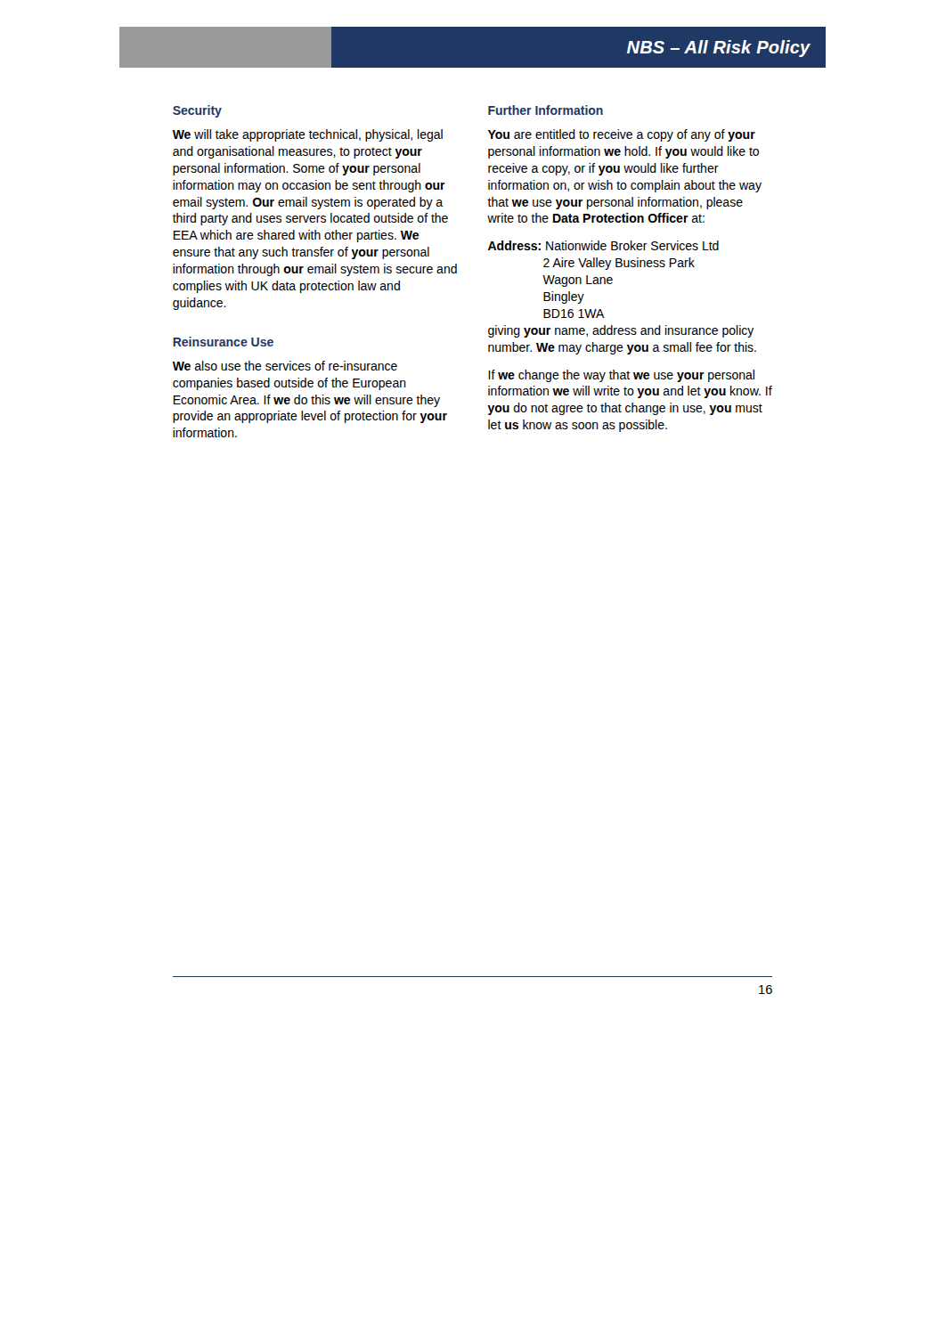NBS – All Risk Policy
Security
We will take appropriate technical, physical, legal and organisational measures, to protect your personal information. Some of your personal information may on occasion be sent through our email system. Our email system is operated by a third party and uses servers located outside of the EEA which are shared with other parties. We ensure that any such transfer of your personal information through our email system is secure and complies with UK data protection law and guidance.
Reinsurance Use
We also use the services of re-insurance companies based outside of the European Economic Area. If we do this we will ensure they provide an appropriate level of protection for your information.
Further Information
You are entitled to receive a copy of any of your personal information we hold. If you would like to receive a copy, or if you would like further information on, or wish to complain about the way that we use your personal information, please write to the Data Protection Officer at:
Address: Nationwide Broker Services Ltd
2 Aire Valley Business Park
Wagon Lane
Bingley
BD16 1WA
giving your name, address and insurance policy number. We may charge you a small fee for this.
If we change the way that we use your personal information we will write to you and let you know. If you do not agree to that change in use, you must let us know as soon as possible.
16